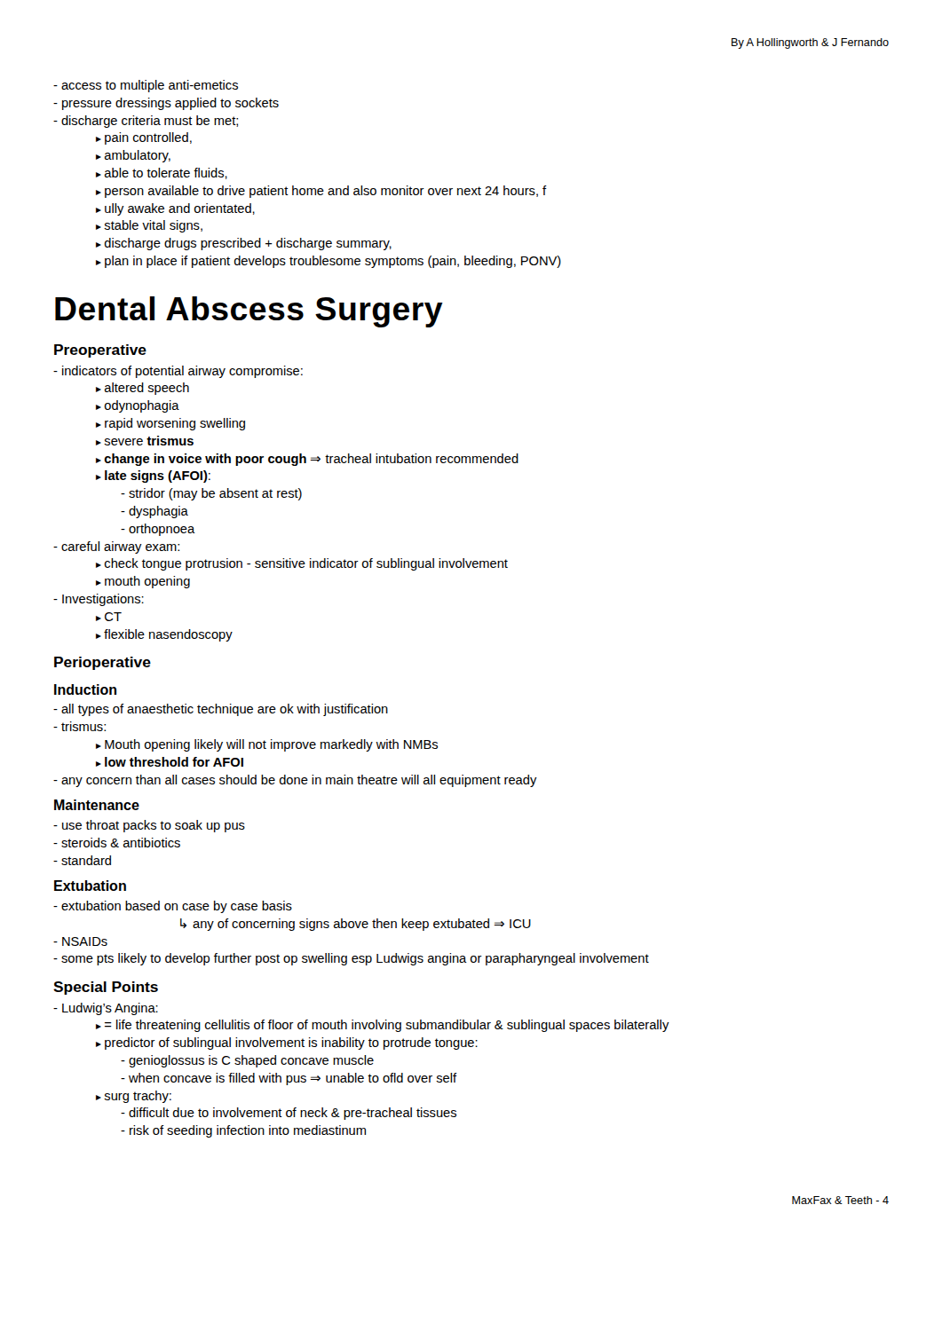By A Hollingworth & J Fernando
access to multiple anti-emetics
pressure dressings applied to sockets
discharge criteria must be met;
pain controlled,
ambulatory,
able to tolerate fluids,
person available to drive patient home and also monitor over next 24 hours, f
ully awake and orientated,
stable vital signs,
discharge drugs prescribed + discharge summary,
plan in place if patient develops troublesome symptoms (pain, bleeding, PONV)
Dental Abscess Surgery
Preoperative
indicators of potential airway compromise:
altered speech
odynophagia
rapid worsening swelling
severe trismus
change in voice with poor cough ⇒ tracheal intubation recommended
late signs (AFOI):
stridor (may be absent at rest)
dysphagia
orthopnoea
careful airway exam:
check tongue protrusion - sensitive indicator of sublingual involvement
mouth opening
Investigations:
CT
flexible nasendoscopy
Perioperative
Induction
all types of anaesthetic technique are ok with justification
trismus:
Mouth opening likely will not improve markedly with NMBs
low threshold for AFOI
any concern than all cases should be done in main theatre will all equipment ready
Maintenance
use throat packs to soak up pus
steroids & antibiotics
standard
Extubation
extubation based on case by case basis
↳ any of concerning signs above then keep extubated ⇒ ICU
NSAIDs
some pts likely to develop further post op swelling esp Ludwigs angina or parapharyngeal involvement
Special Points
Ludwig’s Angina:
= life threatening cellulitis of floor of mouth involving submandibular & sublingual spaces bilaterally
predictor of sublingual involvement is inability to protrude tongue:
genioglossus is C shaped concave muscle
when concave is filled with pus ⇒ unable to ofld over self
surg trachy:
difficult due to involvement of neck & pre-tracheal tissues
risk of seeding infection into mediastinum
MaxFax & Teeth - 4